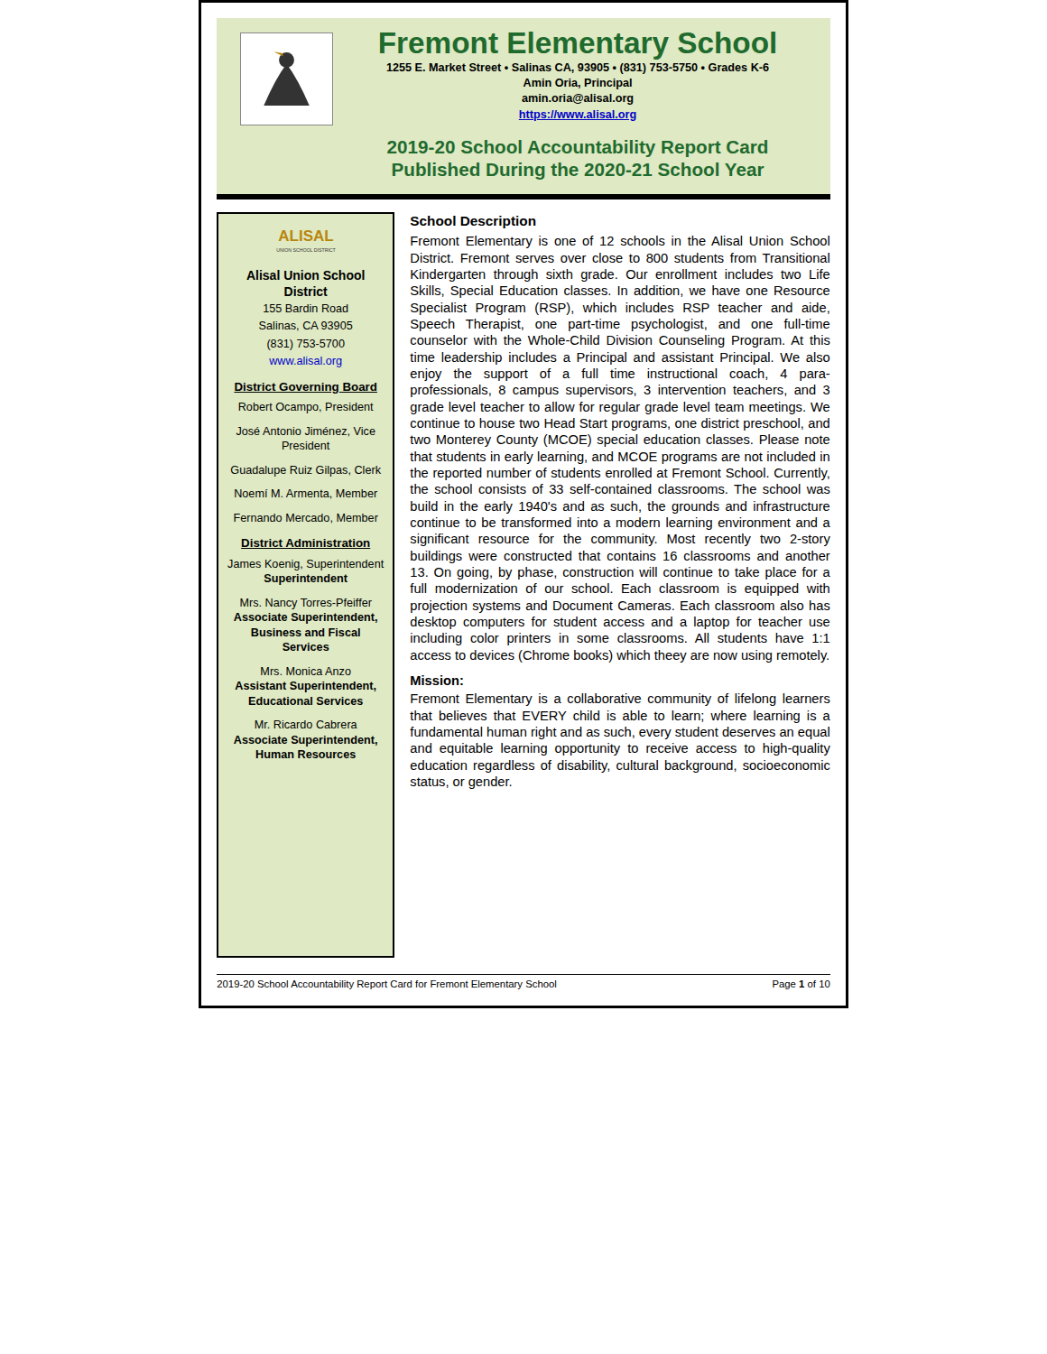Fremont Elementary School
1255 E. Market Street • Salinas CA, 93905 • (831) 753-5750 • Grades K-6
Amin Oria, Principal
amin.oria@alisal.org
https://www.alisal.org
2019-20 School Accountability Report Card
Published During the 2020-21 School Year
Alisal Union School District
155 Bardin Road
Salinas, CA 93905
(831) 753-5700
www.alisal.org
District Governing Board
Robert Ocampo, President
José Antonio Jiménez, Vice President
Guadalupe Ruiz Gilpas, Clerk
Noemí M. Armenta, Member
Fernando Mercado, Member
District Administration
James Koenig, Superintendent
Superintendent
Mrs. Nancy Torres-Pfeiffer
Associate Superintendent, Business and Fiscal Services
Mrs. Monica Anzo
Assistant Superintendent, Educational Services
Mr. Ricardo Cabrera
Associate Superintendent, Human Resources
School Description
Fremont Elementary is one of 12 schools in the Alisal Union School District. Fremont serves over close to 800 students from Transitional Kindergarten through sixth grade. Our enrollment includes two Life Skills, Special Education classes. In addition, we have one Resource Specialist Program (RSP), which includes RSP teacher and aide, Speech Therapist, one part-time psychologist, and one full-time counselor with the Whole-Child Division Counseling Program. At this time leadership includes a Principal and assistant Principal. We also enjoy the support of a full time instructional coach, 4 para-professionals, 8 campus supervisors, 3 intervention teachers, and 3 grade level teacher to allow for regular grade level team meetings. We continue to house two Head Start programs, one district preschool, and two Monterey County (MCOE) special education classes. Please note that students in early learning, and MCOE programs are not included in the reported number of students enrolled at Fremont School. Currently, the school consists of 33 self-contained classrooms. The school was build in the early 1940's and as such, the grounds and infrastructure continue to be transformed into a modern learning environment and a significant resource for the community. Most recently two 2-story buildings were constructed that contains 16 classrooms and another 13. On going, by phase, construction will continue to take place for a full modernization of our school. Each classroom is equipped with projection systems and Document Cameras. Each classroom also has desktop computers for student access and a laptop for teacher use including color printers in some classrooms. All students have 1:1 access to devices (Chrome books) which theey are now using remotely.
Mission:
Fremont Elementary is a collaborative community of lifelong learners that believes that EVERY child is able to learn; where learning is a fundamental human right and as such, every student deserves an equal and equitable learning opportunity to receive access to high-quality education regardless of disability, cultural background, socioeconomic status, or gender.
2019-20 School Accountability Report Card for Fremont Elementary School Page 1 of 10